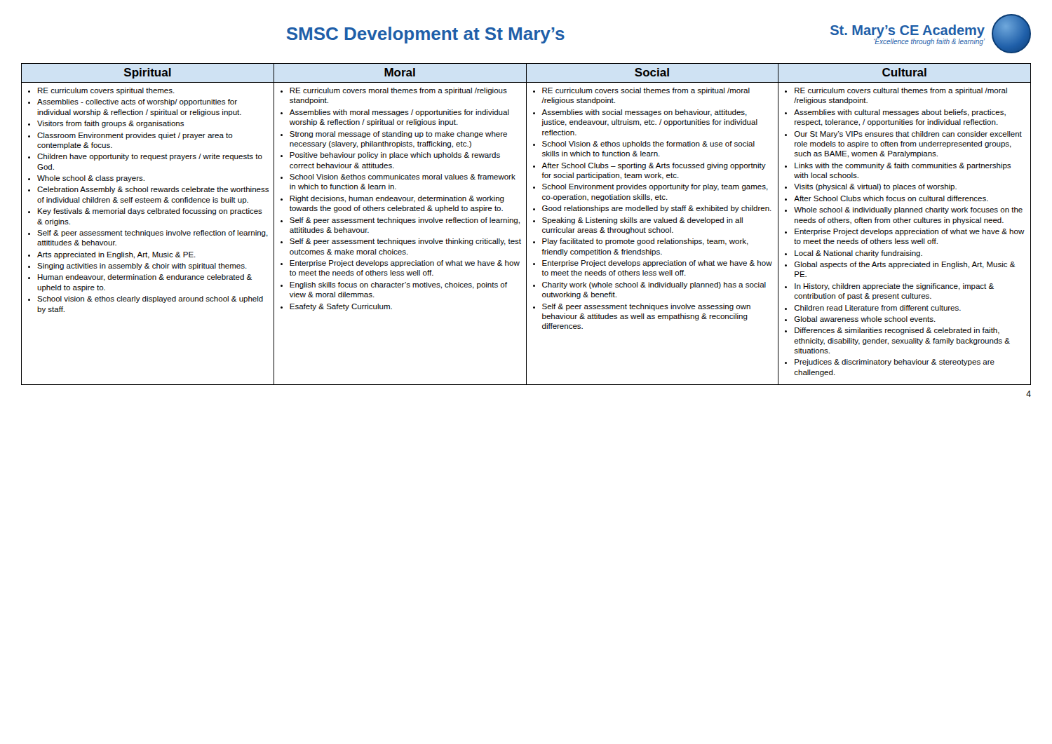SMSC Development at St Mary’s
St. Mary’s CE Academy
‘Excellence through faith & learning’
| Spiritual | Moral | Social | Cultural |
| --- | --- | --- | --- |
| RE curriculum covers spiritual themes. Assemblies - collective acts of worship/ opportunities for individual worship & reflection / spiritual or religious input. Visitors from faith groups & organisations Classroom Environment provides quiet / prayer area to contemplate & focus. Children have opportunity to request prayers / write requests to God. Whole school & class prayers. Celebration Assembly & school rewards celebrate the worthiness of individual children & self esteem & confidence is built up. Key festivals & memorial days celbrated focussing on practices & origins. Self & peer assessment techniques involve reflection of learning, attititudes & behavour. Arts appreciated in English, Art, Music & PE. Singing activities in assembly & choir with spiritual themes. Human endeavour, determination & endurance celebrated & upheld to aspire to. School vision & ethos clearly displayed around school & upheld by staff. | RE curriculum covers moral themes from a spiritual /religious standpoint. Assemblies with moral messages / opportunities for individual worship & reflection / spiritual or religious input. Strong moral message of standing up to make change where necessary (slavery, philanthropists, trafficking, etc.) Positive behaviour policy in place which upholds & rewards correct behaviour & attitudes. School Vision &ethos communicates moral values & framework in which to function & learn in. Right decisions, human endeavour, determination & working towards the good of others celebrated & upheld to aspire to. Self & peer assessment techniques involve reflection of learning, attititudes & behavour. Self & peer assessment techniques involve thinking critically, test outcomes & make moral choices. Enterprise Project develops appreciation of what we have & how to meet the needs of others less well off. English skills focus on character’s motives, choices, points of view & moral dilemmas. Esafety & Safety Curriculum. | RE curriculum covers social themes from a spiritual /moral /religious standpoint. Assemblies with social messages on behaviour, attitudes, justice, endeavour, ultruism, etc. / opportunities for individual reflection. School Vision & ethos upholds the formation & use of social skills in which to function & learn. After School Clubs – sporting & Arts focussed giving opportnity for social participation, team work, etc. School Environment provides opportunity for play, team games, co-operation, negotiation skills, etc. Good relationships are modelled by staff & exhibited by children. Speaking & Listening skills are valued & developed in all curricular areas & throughout school. Play facilitated to promote good relationships, team, work, friendly competition & friendships. Enterprise Project develops appreciation of what we have & how to meet the needs of others less well off. Charity work (whole school & individually planned) has a social outworking & benefit. Self & peer assessment techniques involve assessing own behaviour & attitudes as well as empathisng & reconciling differences. | RE curriculum covers cultural themes from a spiritual /moral /religious standpoint. Assemblies with cultural messages about beliefs, practices, respect, tolerance, / opportunities for individual reflection. Our St Mary’s VIPs ensures that children can consider excellent role models to aspire to often from underrepresented groups, such as BAME, women & Paralympians. Links with the community & faith communities & partnerships with local schools. Visits (physical & virtual) to places of worship. After School Clubs which focus on cultural differences. Whole school & individually planned charity work focuses on the needs of others, often from other cultures in physical need. Enterprise Project develops appreciation of what we have & how to meet the needs of others less well off. Local & National charity fundraising. Global aspects of the Arts appreciated in English, Art, Music & PE. In History, children appreciate the significance, impact & contribution of past & present cultures. Children read Literature from different cultures. Global awareness whole school events. Differences & similarities recognised & celebrated in faith, ethnicity, disability, gender, sexuality & family backgrounds & situations. Prejudices & discriminatory behaviour & stereotypes are challenged. |
4